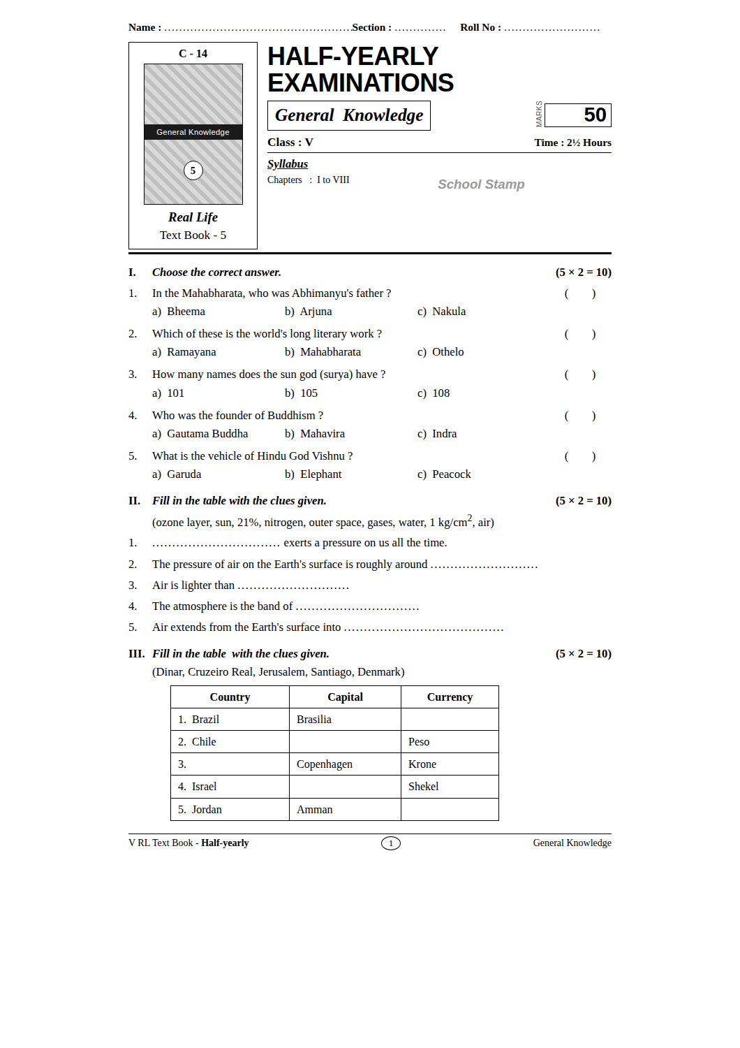Name : ................................................................................ Section : .............. Roll No : ..........................
C - 14
General Knowledge
5
Real Life
Text Book - 5
HALF-YEARLY EXAMINATIONS
General Knowledge
MARKS
50
Class : V
Time : 2½ Hours
Syllabus
Chapters : I to VIII
School Stamp
I.
Choose the correct answer.
(5 × 2 = 10)
1.
In the Mahabharata, who was Abhimanyu's father ?
( )
a) Bheema
b) Arjuna
c) Nakula
2.
Which of these is the world's long literary work ?
( )
a) Ramayana
b) Mahabharata
c) Othelo
3.
How many names does the sun god (surya) have ?
( )
a) 101
b) 105
c) 108
4.
Who was the founder of Buddhism ?
( )
a) Gautama Buddha
b) Mahavira
c) Indra
5.
What is the vehicle of Hindu God Vishnu ?
( )
a) Garuda
b) Elephant
c) Peacock
II.
Fill in the table with the clues given.
(5 × 2 = 10)
(ozone layer, sun, 21%, nitrogen, outer space, gases, water, 1 kg/cm2, air)
1................................. exerts a pressure on us all the time.
2. The pressure of air on the Earth's surface is roughly around ...........................
3. Air is lighter than ............................
4. The atmosphere is the band of ...............................
5. Air extends from the Earth's surface into ........................................
III.
Fill in the table with the clues given.
(5 × 2 = 10)
(Dinar, Cruzeiro Real, Jerusalem, Santiago, Denmark)
| Country | Capital | Currency |
| --- | --- | --- |
| 1. Brazil | Brasilia | |
| 2. Chile | | Peso |
| 3. | Copenhagen | Krone |
| 4. Israel | | Shekel |
| 5. Jordan | Amman | |
V RL Text Book - Half-yearly
1
General Knowledge